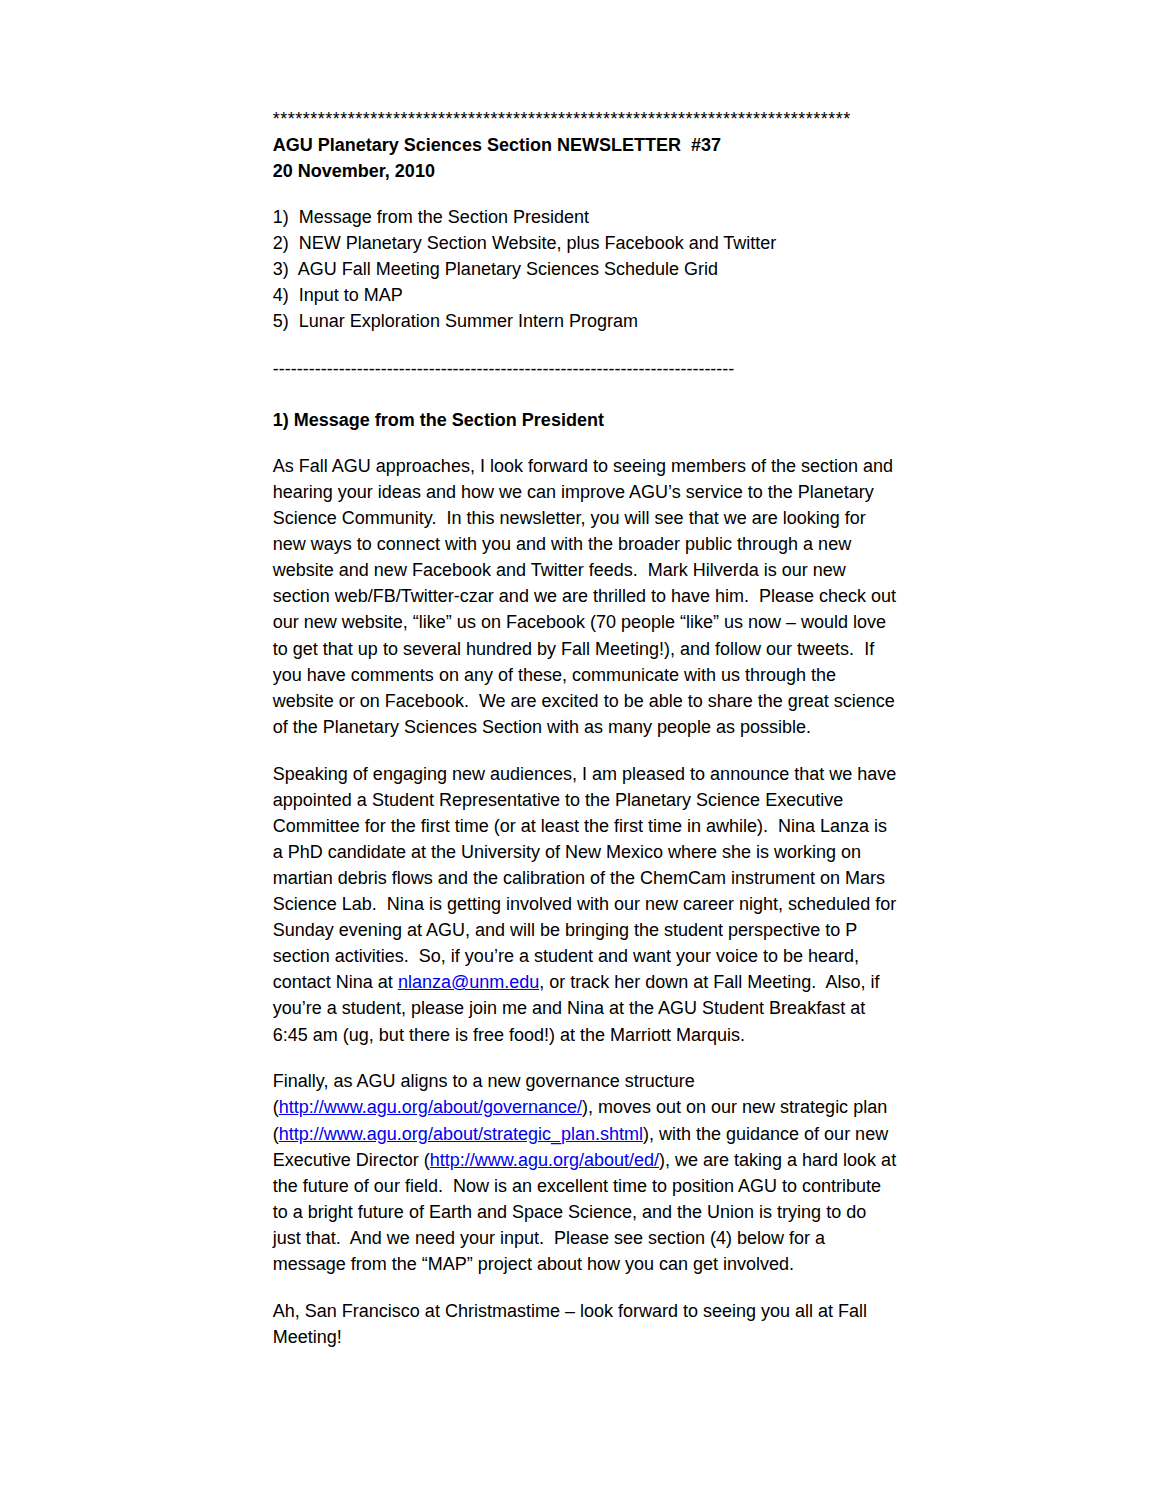*****************************************************************************
AGU Planetary Sciences Section NEWSLETTER #37
20 November, 2010
1) Message from the Section President
2) NEW Planetary Section Website, plus Facebook and Twitter
3) AGU Fall Meeting Planetary Sciences Schedule Grid
4) Input to MAP
5) Lunar Exploration Summer Intern Program
-----------------------------------------------------------------------------
1) Message from the Section President
As Fall AGU approaches, I look forward to seeing members of the section and hearing your ideas and how we can improve AGU’s service to the Planetary Science Community. In this newsletter, you will see that we are looking for new ways to connect with you and with the broader public through a new website and new Facebook and Twitter feeds. Mark Hilverda is our new section web/FB/Twitter-czar and we are thrilled to have him. Please check out our new website, “like” us on Facebook (70 people “like” us now – would love to get that up to several hundred by Fall Meeting!), and follow our tweets. If you have comments on any of these, communicate with us through the website or on Facebook. We are excited to be able to share the great science of the Planetary Sciences Section with as many people as possible.
Speaking of engaging new audiences, I am pleased to announce that we have appointed a Student Representative to the Planetary Science Executive Committee for the first time (or at least the first time in awhile). Nina Lanza is a PhD candidate at the University of New Mexico where she is working on martian debris flows and the calibration of the ChemCam instrument on Mars Science Lab. Nina is getting involved with our new career night, scheduled for Sunday evening at AGU, and will be bringing the student perspective to P section activities. So, if you’re a student and want your voice to be heard, contact Nina at nlanza@unm.edu, or track her down at Fall Meeting. Also, if you’re a student, please join me and Nina at the AGU Student Breakfast at 6:45 am (ug, but there is free food!) at the Marriott Marquis.
Finally, as AGU aligns to a new governance structure (http://www.agu.org/about/governance/), moves out on our new strategic plan (http://www.agu.org/about/strategic_plan.shtml), with the guidance of our new Executive Director (http://www.agu.org/about/ed/), we are taking a hard look at the future of our field. Now is an excellent time to position AGU to contribute to a bright future of Earth and Space Science, and the Union is trying to do just that. And we need your input. Please see section (4) below for a message from the “MAP” project about how you can get involved.
Ah, San Francisco at Christmastime – look forward to seeing you all at Fall Meeting!